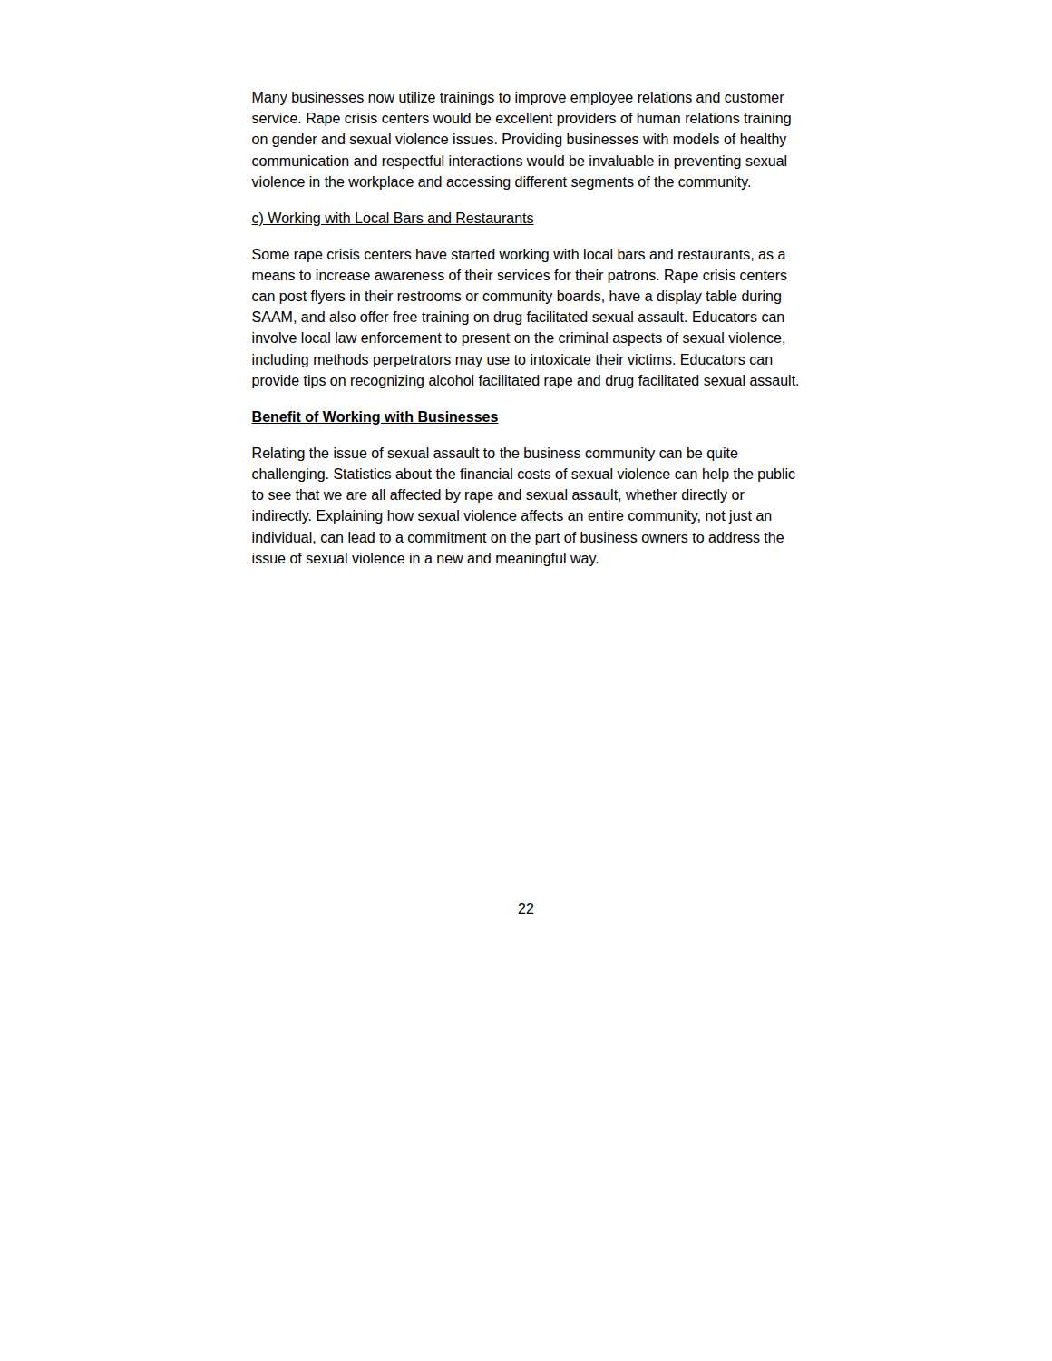Many businesses now utilize trainings to improve employee relations and customer service. Rape crisis centers would be excellent providers of human relations training on gender and sexual violence issues. Providing businesses with models of healthy communication and respectful interactions would be invaluable in preventing sexual violence in the workplace and accessing different segments of the community.
c) Working with Local Bars and Restaurants
Some rape crisis centers have started working with local bars and restaurants, as a means to increase awareness of their services for their patrons. Rape crisis centers can post flyers in their restrooms or community boards, have a display table during SAAM, and also offer free training on drug facilitated sexual assault. Educators can involve local law enforcement to present on the criminal aspects of sexual violence, including methods perpetrators may use to intoxicate their victims. Educators can provide tips on recognizing alcohol facilitated rape and drug facilitated sexual assault.
Benefit of Working with Businesses
Relating the issue of sexual assault to the business community can be quite challenging. Statistics about the financial costs of sexual violence can help the public to see that we are all affected by rape and sexual assault, whether directly or indirectly. Explaining how sexual violence affects an entire community, not just an individual, can lead to a commitment on the part of business owners to address the issue of sexual violence in a new and meaningful way.
22